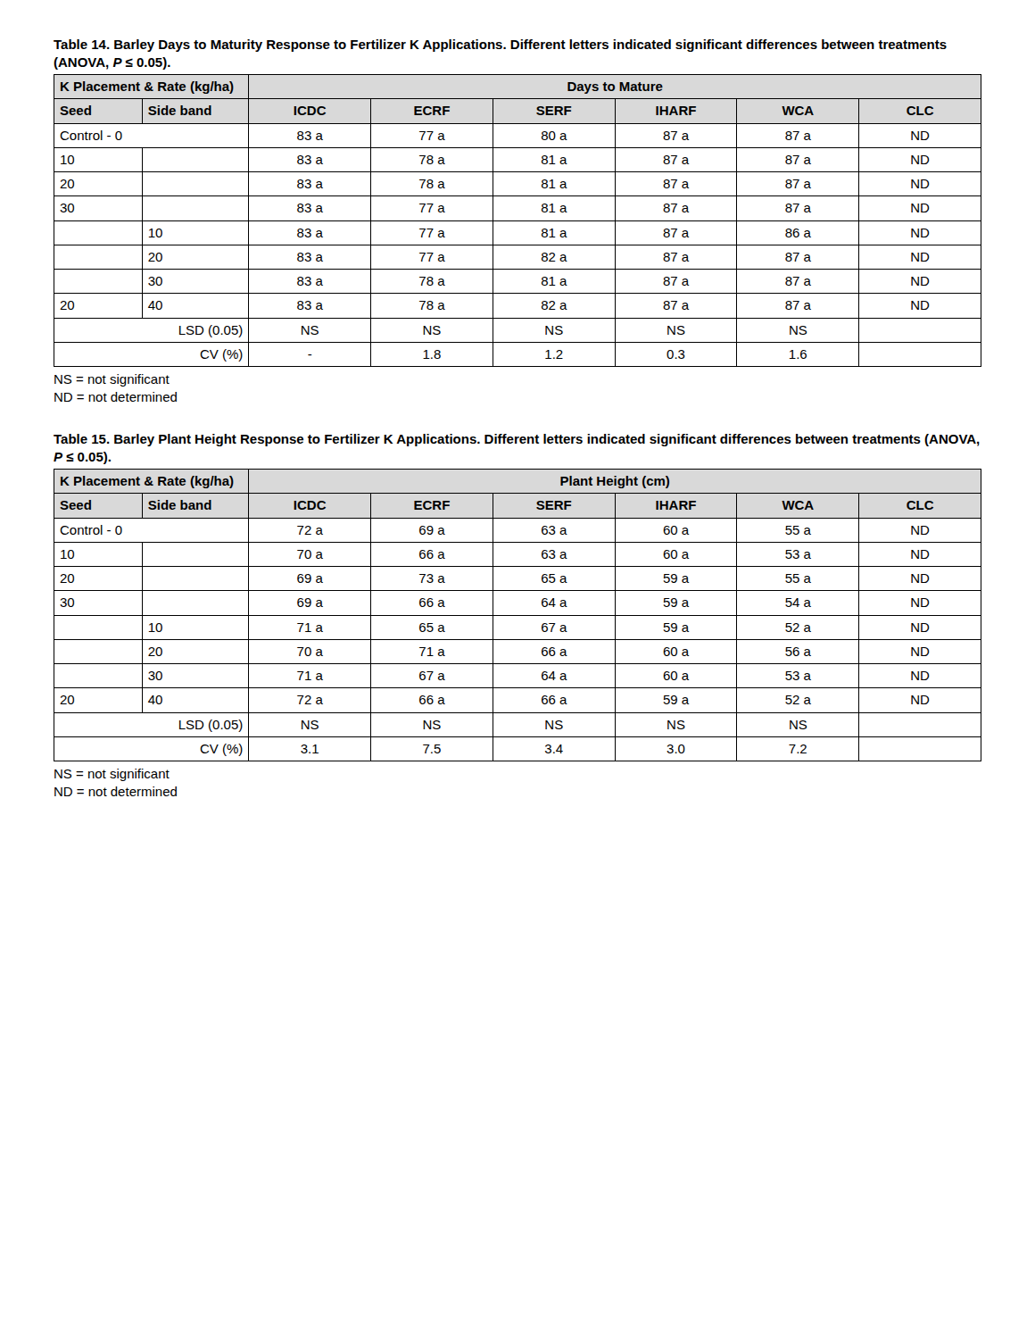Table 14. Barley Days to Maturity Response to Fertilizer K Applications. Different letters indicated significant differences between treatments (ANOVA, P ≤ 0.05).
| K Placement & Rate (kg/ha) | Days to Mature |
| Seed | Side band | ICDC | ECRF | SERF | IHARF | WCA | CLC |
| Control - 0 | 83 a | 77 a | 80 a | 87 a | 87 a | ND |
| 10 | | 83 a | 78 a | 81 a | 87 a | 87 a | ND |
| 20 | | 83 a | 78 a | 81 a | 87 a | 87 a | ND |
| 30 | | 83 a | 77 a | 81 a | 87 a | 87 a | ND |
| | 10 | 83 a | 77 a | 81 a | 87 a | 86 a | ND |
| | 20 | 83 a | 77 a | 82 a | 87 a | 87 a | ND |
| | 30 | 83 a | 78 a | 81 a | 87 a | 87 a | ND |
| 20 | 40 | 83 a | 78 a | 82 a | 87 a | 87 a | ND |
| LSD (0.05) | NS | NS | NS | NS | NS | |
| CV (%) | - | 1.8 | 1.2 | 0.3 | 1.6 | |
NS = not significant
ND = not determined
Table 15. Barley Plant Height Response to Fertilizer K Applications. Different letters indicated significant differences between treatments (ANOVA, P ≤ 0.05).
| K Placement & Rate (kg/ha) | Plant Height (cm) |
| Seed | Side band | ICDC | ECRF | SERF | IHARF | WCA | CLC |
| Control - 0 | 72 a | 69 a | 63 a | 60 a | 55 a | ND |
| 10 | | 70 a | 66 a | 63 a | 60 a | 53 a | ND |
| 20 | | 69 a | 73 a | 65 a | 59 a | 55 a | ND |
| 30 | | 69 a | 66 a | 64 a | 59 a | 54 a | ND |
| | 10 | 71 a | 65 a | 67 a | 59 a | 52 a | ND |
| | 20 | 70 a | 71 a | 66 a | 60 a | 56 a | ND |
| | 30 | 71 a | 67 a | 64 a | 60 a | 53 a | ND |
| 20 | 40 | 72 a | 66 a | 66 a | 59 a | 52 a | ND |
| LSD (0.05) | NS | NS | NS | NS | NS | |
| CV (%) | 3.1 | 7.5 | 3.4 | 3.0 | 7.2 | |
NS = not significant
ND = not determined